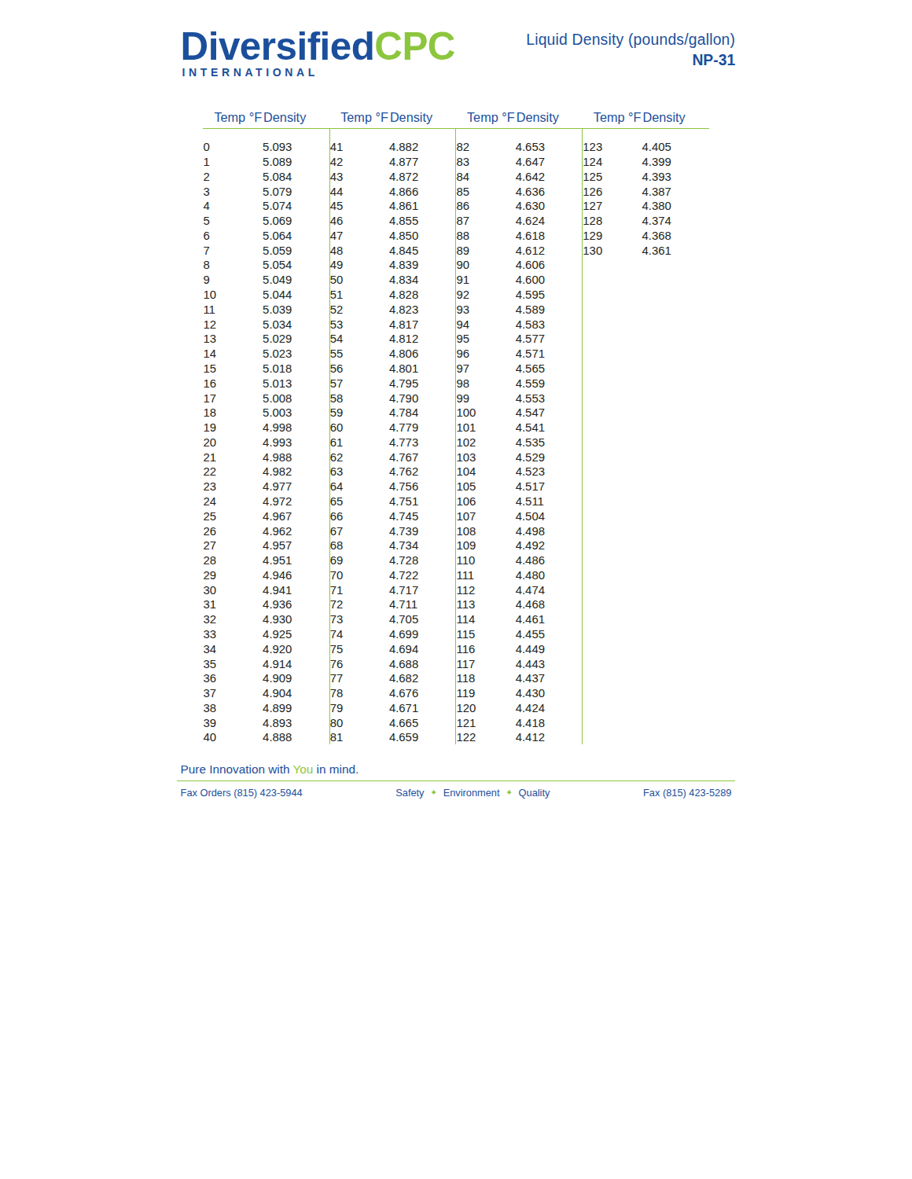Diversified CPC
INTERNATIONAL
Liquid Density (pounds/gallon)
NP-31
| Temp °F | Density | Temp °F | Density | Temp °F | Density | Temp °F | Density |
| --- | --- | --- | --- | --- | --- | --- | --- |
| 0 | 5.093 | 41 | 4.882 | 82 | 4.653 | 123 | 4.405 |
| 1 | 5.089 | 42 | 4.877 | 83 | 4.647 | 124 | 4.399 |
| 2 | 5.084 | 43 | 4.872 | 84 | 4.642 | 125 | 4.393 |
| 3 | 5.079 | 44 | 4.866 | 85 | 4.636 | 126 | 4.387 |
| 4 | 5.074 | 45 | 4.861 | 86 | 4.630 | 127 | 4.380 |
| 5 | 5.069 | 46 | 4.855 | 87 | 4.624 | 128 | 4.374 |
| 6 | 5.064 | 47 | 4.850 | 88 | 4.618 | 129 | 4.368 |
| 7 | 5.059 | 48 | 4.845 | 89 | 4.612 | 130 | 4.361 |
| 8 | 5.054 | 49 | 4.839 | 90 | 4.606 | | |
| 9 | 5.049 | 50 | 4.834 | 91 | 4.600 | | |
| 10 | 5.044 | 51 | 4.828 | 92 | 4.595 | | |
| 11 | 5.039 | 52 | 4.823 | 93 | 4.589 | | |
| 12 | 5.034 | 53 | 4.817 | 94 | 4.583 | | |
| 13 | 5.029 | 54 | 4.812 | 95 | 4.577 | | |
| 14 | 5.023 | 55 | 4.806 | 96 | 4.571 | | |
| 15 | 5.018 | 56 | 4.801 | 97 | 4.565 | | |
| 16 | 5.013 | 57 | 4.795 | 98 | 4.559 | | |
| 17 | 5.008 | 58 | 4.790 | 99 | 4.553 | | |
| 18 | 5.003 | 59 | 4.784 | 100 | 4.547 | | |
| 19 | 4.998 | 60 | 4.779 | 101 | 4.541 | | |
| 20 | 4.993 | 61 | 4.773 | 102 | 4.535 | | |
| 21 | 4.988 | 62 | 4.767 | 103 | 4.529 | | |
| 22 | 4.982 | 63 | 4.762 | 104 | 4.523 | | |
| 23 | 4.977 | 64 | 4.756 | 105 | 4.517 | | |
| 24 | 4.972 | 65 | 4.751 | 106 | 4.511 | | |
| 25 | 4.967 | 66 | 4.745 | 107 | 4.504 | | |
| 26 | 4.962 | 67 | 4.739 | 108 | 4.498 | | |
| 27 | 4.957 | 68 | 4.734 | 109 | 4.492 | | |
| 28 | 4.951 | 69 | 4.728 | 110 | 4.486 | | |
| 29 | 4.946 | 70 | 4.722 | 111 | 4.480 | | |
| 30 | 4.941 | 71 | 4.717 | 112 | 4.474 | | |
| 31 | 4.936 | 72 | 4.711 | 113 | 4.468 | | |
| 32 | 4.930 | 73 | 4.705 | 114 | 4.461 | | |
| 33 | 4.925 | 74 | 4.699 | 115 | 4.455 | | |
| 34 | 4.920 | 75 | 4.694 | 116 | 4.449 | | |
| 35 | 4.914 | 76 | 4.688 | 117 | 4.443 | | |
| 36 | 4.909 | 77 | 4.682 | 118 | 4.437 | | |
| 37 | 4.904 | 78 | 4.676 | 119 | 4.430 | | |
| 38 | 4.899 | 79 | 4.671 | 120 | 4.424 | | |
| 39 | 4.893 | 80 | 4.665 | 121 | 4.418 | | |
| 40 | 4.888 | 81 | 4.659 | 122 | 4.412 | | |
Pure Innovation with You in mind.
Fax Orders (815) 423-5944
Safety ✦ Environment ✦ Quality
Fax (815) 423-5289